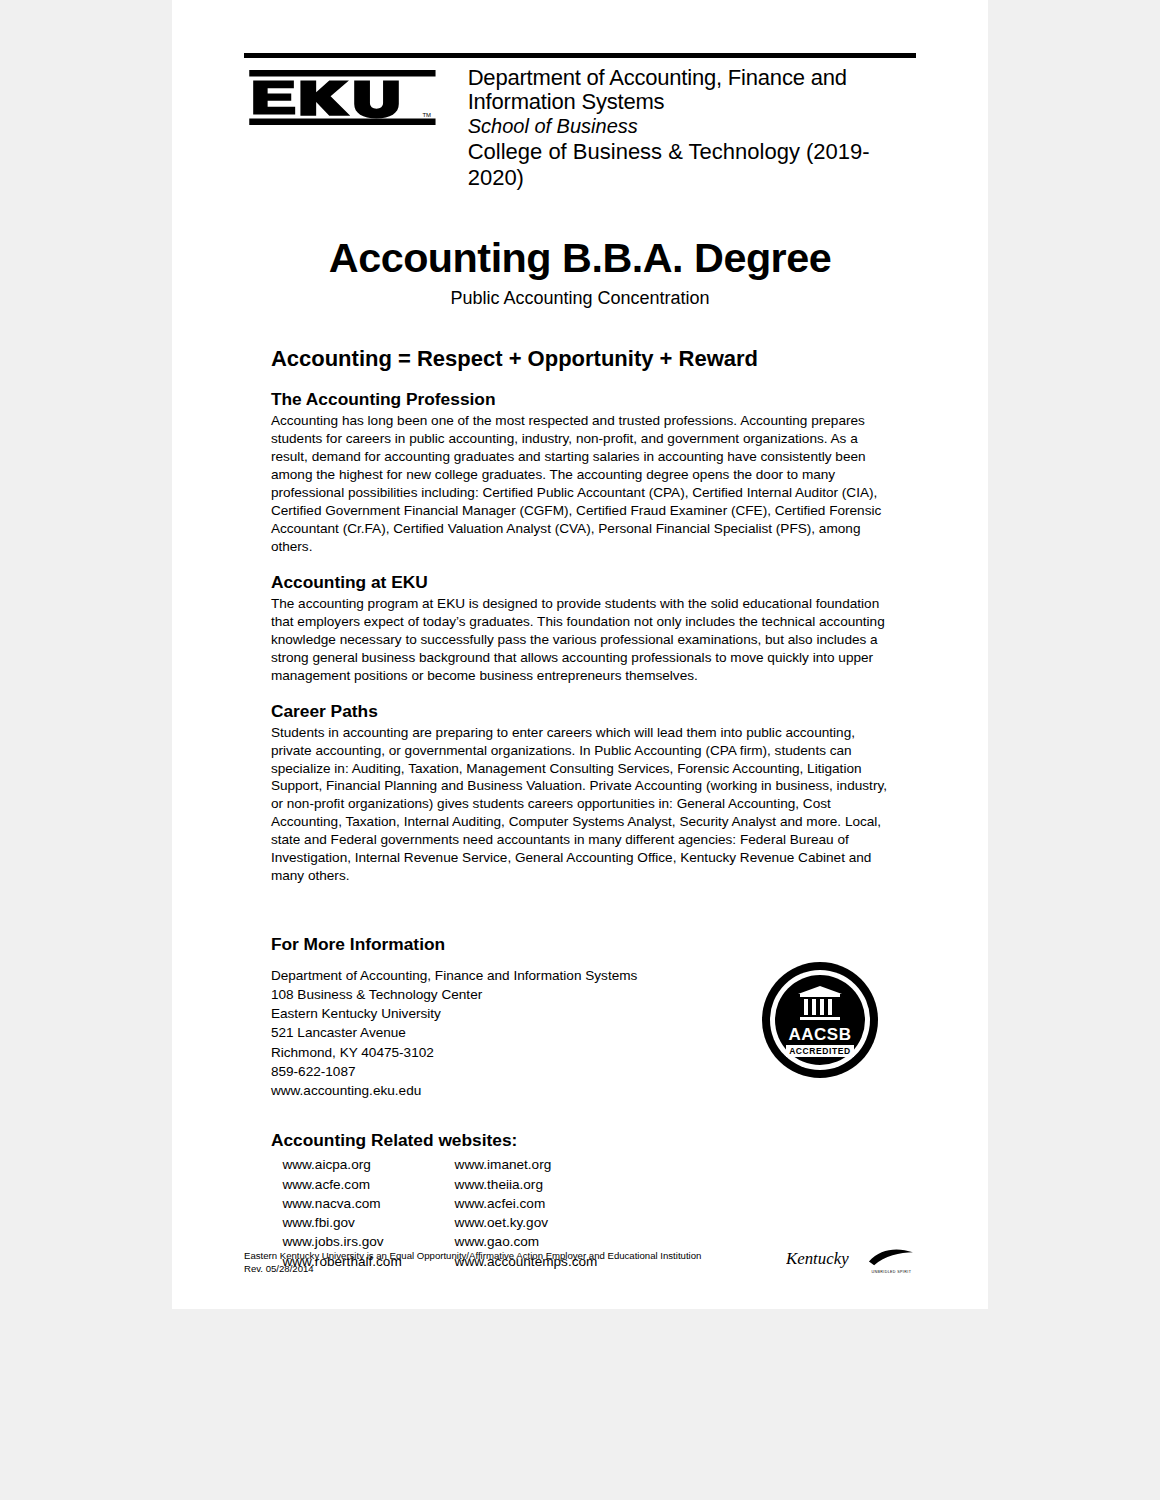TM
Department of Accounting, Finance and Information Systems
School of Business
College of Business & Technology (2019-2020)
Accounting B.B.A. Degree
Public Accounting Concentration
Accounting = Respect + Opportunity + Reward
The Accounting Profession
Accounting has long been one of the most respected and trusted professions. Accounting prepares students for careers in public accounting, industry, non-profit, and government organizations. As a result, demand for accounting graduates and starting salaries in accounting have consistently been among the highest for new college graduates. The accounting degree opens the door to many professional possibilities including: Certified Public Accountant (CPA), Certified Internal Auditor (CIA), Certified Government Financial Manager (CGFM), Certified Fraud Examiner (CFE), Certified Forensic Accountant (Cr.FA), Certified Valuation Analyst (CVA), Personal Financial Specialist (PFS), among others.
Accounting at EKU
The accounting program at EKU is designed to provide students with the solid educational foundation that employers expect of today’s graduates. This foundation not only includes the technical accounting knowledge necessary to successfully pass the various professional examinations, but also includes a strong general business background that allows accounting professionals to move quickly into upper management positions or become business entrepreneurs themselves.
Career Paths
Students in accounting are preparing to enter careers which will lead them into public accounting, private accounting, or governmental organizations. In Public Accounting (CPA firm), students can specialize in: Auditing, Taxation, Management Consulting Services, Forensic Accounting, Litigation Support, Financial Planning and Business Valuation. Private Accounting (working in business, industry, or non-profit organizations) gives students careers opportunities in: General Accounting, Cost Accounting, Taxation, Internal Auditing, Computer Systems Analyst, Security Analyst and more. Local, state and Federal governments need accountants in many different agencies: Federal Bureau of Investigation, Internal Revenue Service, General Accounting Office, Kentucky Revenue Cabinet and many others.
For More Information
Department of Accounting, Finance and Information Systems
108 Business & Technology Center
Eastern Kentucky University
521 Lancaster Avenue
Richmond, KY 40475-3102
859-622-1087
www.accounting.eku.edu
AACSB ACCREDITED
Accounting Related websites:
| www.aicpa.org | www.imanet.org |
| www.acfe.com | www.theiia.org |
| www.nacva.com | www.acfei.com |
| www.fbi.gov | www.oet.ky.gov |
| www.jobs.irs.gov | www.gao.com |
| www.roberthalf.com | www.accountemps.com |
Eastern Kentucky University is an Equal Opportunity/Affirmative Action Employer and Educational Institution
Rev. 05/28/2014
Kentucky UNBRIDLED SPIRIT